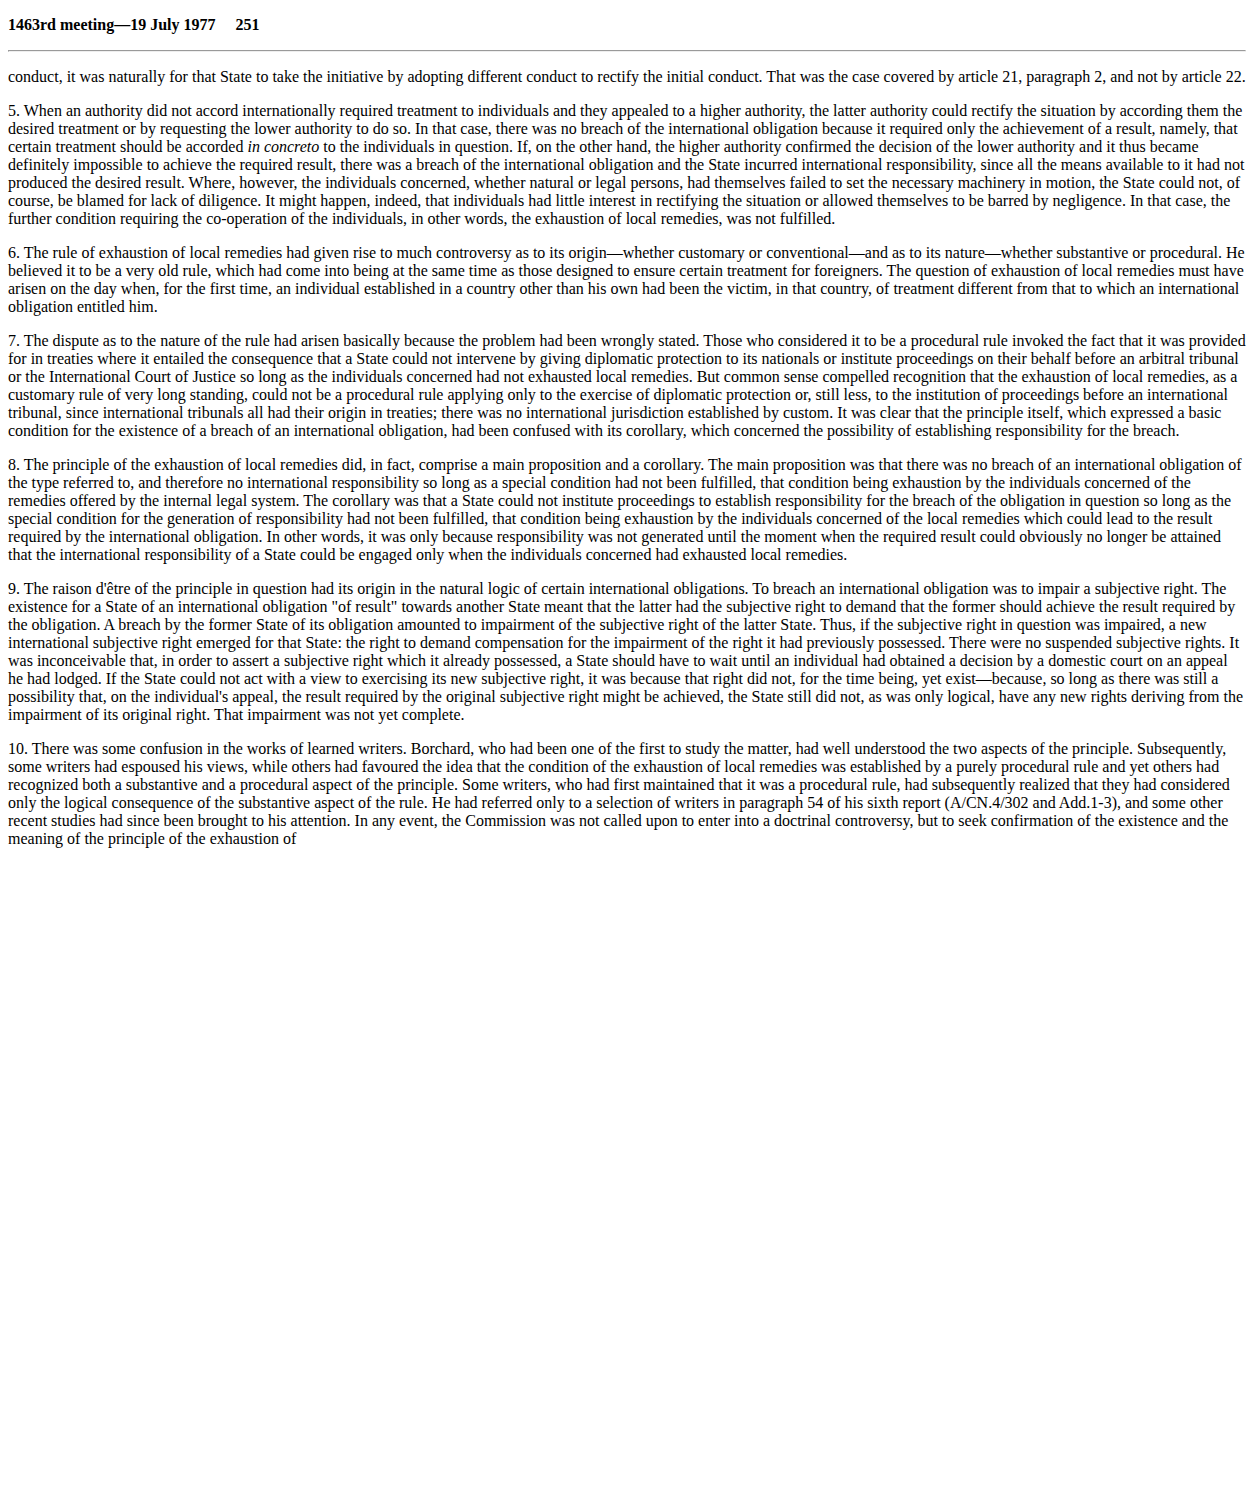1463rd meeting—19 July 1977 251
conduct, it was naturally for that State to take the initiative by adopting different conduct to rectify the initial conduct. That was the case covered by article 21, paragraph 2, and not by article 22.
5. When an authority did not accord internationally required treatment to individuals and they appealed to a higher authority, the latter authority could rectify the situation by according them the desired treatment or by requesting the lower authority to do so. In that case, there was no breach of the international obligation because it required only the achievement of a result, namely, that certain treatment should be accorded in concreto to the individuals in question. If, on the other hand, the higher authority confirmed the decision of the lower authority and it thus became definitely impossible to achieve the required result, there was a breach of the international obligation and the State incurred international responsibility, since all the means available to it had not produced the desired result. Where, however, the individuals concerned, whether natural or legal persons, had themselves failed to set the necessary machinery in motion, the State could not, of course, be blamed for lack of diligence. It might happen, indeed, that individuals had little interest in rectifying the situation or allowed themselves to be barred by negligence. In that case, the further condition requiring the co-operation of the individuals, in other words, the exhaustion of local remedies, was not fulfilled.
6. The rule of exhaustion of local remedies had given rise to much controversy as to its origin—whether customary or conventional—and as to its nature—whether substantive or procedural. He believed it to be a very old rule, which had come into being at the same time as those designed to ensure certain treatment for foreigners. The question of exhaustion of local remedies must have arisen on the day when, for the first time, an individual established in a country other than his own had been the victim, in that country, of treatment different from that to which an international obligation entitled him.
7. The dispute as to the nature of the rule had arisen basically because the problem had been wrongly stated. Those who considered it to be a procedural rule invoked the fact that it was provided for in treaties where it entailed the consequence that a State could not intervene by giving diplomatic protection to its nationals or institute proceedings on their behalf before an arbitral tribunal or the International Court of Justice so long as the individuals concerned had not exhausted local remedies. But common sense compelled recognition that the exhaustion of local remedies, as a customary rule of very long standing, could not be a procedural rule applying only to the exercise of diplomatic protection or, still less, to the institution of proceedings before an international tribunal, since international tribunals all had their origin in treaties; there was no international jurisdiction established by custom. It was clear that the principle itself, which expressed a basic condition for the existence of a breach of an international obligation, had been confused with its corollary, which concerned the possibility of establishing responsibility for the breach.
8. The principle of the exhaustion of local remedies did, in fact, comprise a main proposition and a corollary. The main proposition was that there was no breach of an international obligation of the type referred to, and therefore no international responsibility so long as a special condition had not been fulfilled, that condition being exhaustion by the individuals concerned of the remedies offered by the internal legal system. The corollary was that a State could not institute proceedings to establish responsibility for the breach of the obligation in question so long as the special condition for the generation of responsibility had not been fulfilled, that condition being exhaustion by the individuals concerned of the local remedies which could lead to the result required by the international obligation. In other words, it was only because responsibility was not generated until the moment when the required result could obviously no longer be attained that the international responsibility of a State could be engaged only when the individuals concerned had exhausted local remedies.
9. The raison d'être of the principle in question had its origin in the natural logic of certain international obligations. To breach an international obligation was to impair a subjective right. The existence for a State of an international obligation "of result" towards another State meant that the latter had the subjective right to demand that the former should achieve the result required by the obligation. A breach by the former State of its obligation amounted to impairment of the subjective right of the latter State. Thus, if the subjective right in question was impaired, a new international subjective right emerged for that State: the right to demand compensation for the impairment of the right it had previously possessed. There were no suspended subjective rights. It was inconceivable that, in order to assert a subjective right which it already possessed, a State should have to wait until an individual had obtained a decision by a domestic court on an appeal he had lodged. If the State could not act with a view to exercising its new subjective right, it was because that right did not, for the time being, yet exist—because, so long as there was still a possibility that, on the individual's appeal, the result required by the original subjective right might be achieved, the State still did not, as was only logical, have any new rights deriving from the impairment of its original right. That impairment was not yet complete.
10. There was some confusion in the works of learned writers. Borchard, who had been one of the first to study the matter, had well understood the two aspects of the principle. Subsequently, some writers had espoused his views, while others had favoured the idea that the condition of the exhaustion of local remedies was established by a purely procedural rule and yet others had recognized both a substantive and a procedural aspect of the principle. Some writers, who had first maintained that it was a procedural rule, had subsequently realized that they had considered only the logical consequence of the substantive aspect of the rule. He had referred only to a selection of writers in paragraph 54 of his sixth report (A/CN.4/302 and Add.1-3), and some other recent studies had since been brought to his attention. In any event, the Commission was not called upon to enter into a doctrinal controversy, but to seek confirmation of the existence and the meaning of the principle of the exhaustion of